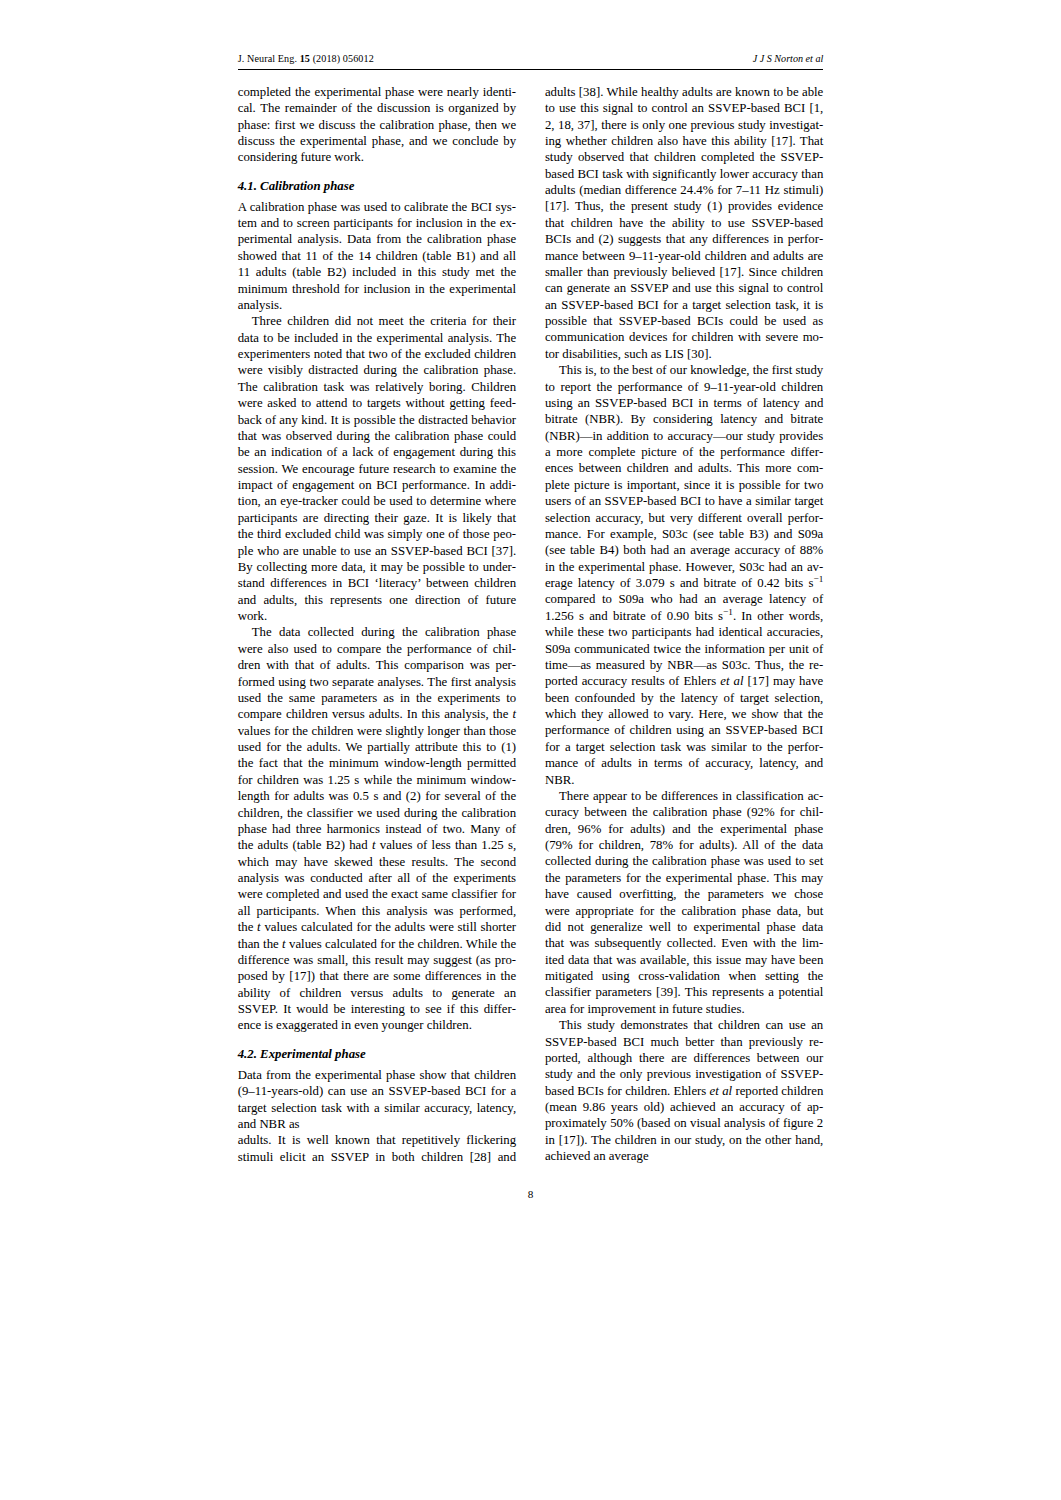J. Neural Eng. 15 (2018) 056012
J J S Norton et al
completed the experimental phase were nearly identical. The remainder of the discussion is organized by phase: first we discuss the calibration phase, then we discuss the experimental phase, and we conclude by considering future work.
4.1. Calibration phase
A calibration phase was used to calibrate the BCI system and to screen participants for inclusion in the experimental analysis. Data from the calibration phase showed that 11 of the 14 children (table B1) and all 11 adults (table B2) included in this study met the minimum threshold for inclusion in the experimental analysis.
Three children did not meet the criteria for their data to be included in the experimental analysis. The experimenters noted that two of the excluded children were visibly distracted during the calibration phase. The calibration task was relatively boring. Children were asked to attend to targets without getting feedback of any kind. It is possible the distracted behavior that was observed during the calibration phase could be an indication of a lack of engagement during this session. We encourage future research to examine the impact of engagement on BCI performance. In addition, an eye-tracker could be used to determine where participants are directing their gaze. It is likely that the third excluded child was simply one of those people who are unable to use an SSVEP-based BCI [37]. By collecting more data, it may be possible to understand differences in BCI ‘literacy’ between children and adults, this represents one direction of future work.
The data collected during the calibration phase were also used to compare the performance of children with that of adults. This comparison was performed using two separate analyses. The first analysis used the same parameters as in the experiments to compare children versus adults. In this analysis, the t values for the children were slightly longer than those used for the adults. We partially attribute this to (1) the fact that the minimum window-length permitted for children was 1.25 s while the minimum window-length for adults was 0.5 s and (2) for several of the children, the classifier we used during the calibration phase had three harmonics instead of two. Many of the adults (table B2) had t values of less than 1.25 s, which may have skewed these results. The second analysis was conducted after all of the experiments were completed and used the exact same classifier for all participants. When this analysis was performed, the t values calculated for the adults were still shorter than the t values calculated for the children. While the difference was small, this result may suggest (as proposed by [17]) that there are some differences in the ability of children versus adults to generate an SSVEP. It would be interesting to see if this difference is exaggerated in even younger children.
4.2. Experimental phase
Data from the experimental phase show that children (9–11-years-old) can use an SSVEP-based BCI for a target selection task with a similar accuracy, latency, and NBR as
adults. It is well known that repetitively flickering stimuli elicit an SSVEP in both children [28] and adults [38]. While healthy adults are known to be able to use this signal to control an SSVEP-based BCI [1, 2, 18, 37], there is only one previous study investigating whether children also have this ability [17]. That study observed that children completed the SSVEP-based BCI task with significantly lower accuracy than adults (median difference 24.4% for 7–11 Hz stimuli) [17]. Thus, the present study (1) provides evidence that children have the ability to use SSVEP-based BCIs and (2) suggests that any differences in performance between 9–11-year-old children and adults are smaller than previously believed [17]. Since children can generate an SSVEP and use this signal to control an SSVEP-based BCI for a target selection task, it is possible that SSVEP-based BCIs could be used as communication devices for children with severe motor disabilities, such as LIS [30].
This is, to the best of our knowledge, the first study to report the performance of 9–11-year-old children using an SSVEP-based BCI in terms of latency and bitrate (NBR). By considering latency and bitrate (NBR)—in addition to accuracy—our study provides a more complete picture of the performance differences between children and adults. This more complete picture is important, since it is possible for two users of an SSVEP-based BCI to have a similar target selection accuracy, but very different overall performance. For example, S03c (see table B3) and S09a (see table B4) both had an average accuracy of 88% in the experimental phase. However, S03c had an average latency of 3.079 s and bitrate of 0.42 bits s−1 compared to S09a who had an average latency of 1.256 s and bitrate of 0.90 bits s−1. In other words, while these two participants had identical accuracies, S09a communicated twice the information per unit of time—as measured by NBR—as S03c. Thus, the reported accuracy results of Ehlers et al [17] may have been confounded by the latency of target selection, which they allowed to vary. Here, we show that the performance of children using an SSVEP-based BCI for a target selection task was similar to the performance of adults in terms of accuracy, latency, and NBR.
There appear to be differences in classification accuracy between the calibration phase (92% for children, 96% for adults) and the experimental phase (79% for children, 78% for adults). All of the data collected during the calibration phase was used to set the parameters for the experimental phase. This may have caused overfitting, the parameters we chose were appropriate for the calibration phase data, but did not generalize well to experimental phase data that was subsequently collected. Even with the limited data that was available, this issue may have been mitigated using cross-validation when setting the classifier parameters [39]. This represents a potential area for improvement in future studies.
This study demonstrates that children can use an SSVEP-based BCI much better than previously reported, although there are differences between our study and the only previous investigation of SSVEP-based BCIs for children. Ehlers et al reported children (mean 9.86 years old) achieved an accuracy of approximately 50% (based on visual analysis of figure 2 in [17]). The children in our study, on the other hand, achieved an average
8